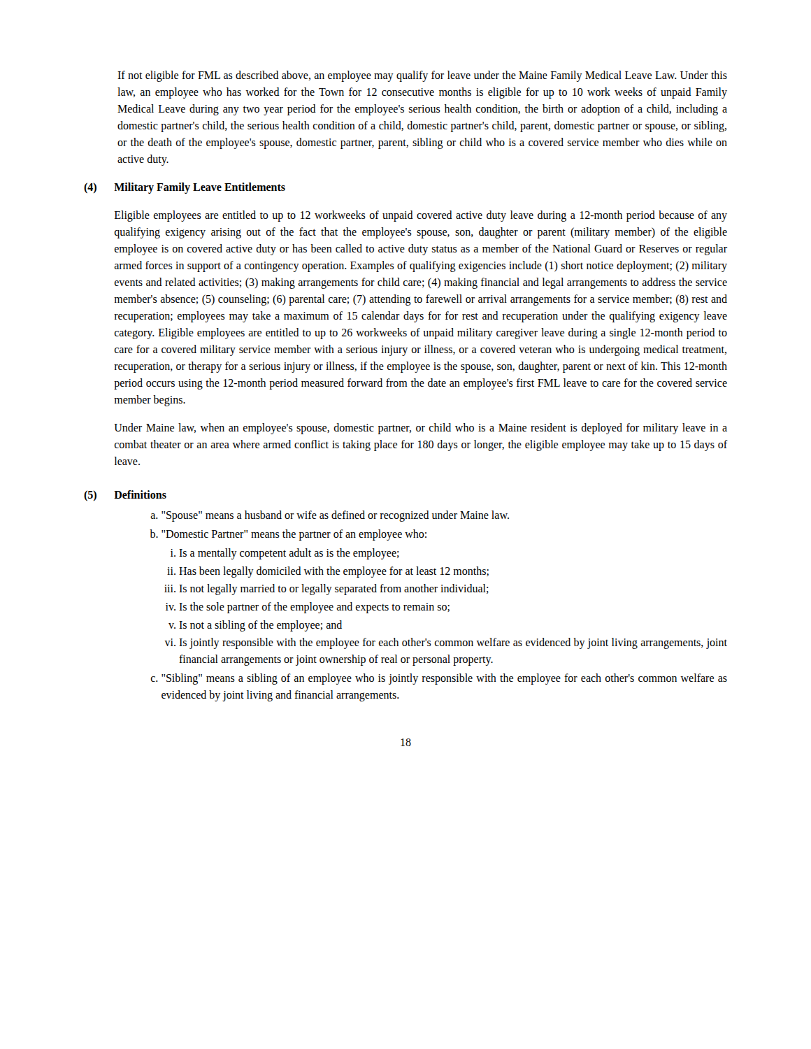If not eligible for FML as described above, an employee may qualify for leave under the Maine Family Medical Leave Law. Under this law, an employee who has worked for the Town for 12 consecutive months is eligible for up to 10 work weeks of unpaid Family Medical Leave during any two year period for the employee's serious health condition, the birth or adoption of a child, including a domestic partner's child, the serious health condition of a child, domestic partner's child, parent, domestic partner or spouse, or sibling, or the death of the employee's spouse, domestic partner, parent, sibling or child who is a covered service member who dies while on active duty.
(4)
Military Family Leave Entitlements
Eligible employees are entitled to up to 12 workweeks of unpaid covered active duty leave during a 12-month period because of any qualifying exigency arising out of the fact that the employee's spouse, son, daughter or parent (military member) of the eligible employee is on covered active duty or has been called to active duty status as a member of the National Guard or Reserves or regular armed forces in support of a contingency operation. Examples of qualifying exigencies include (1) short notice deployment; (2) military events and related activities; (3) making arrangements for child care; (4) making financial and legal arrangements to address the service member's absence; (5) counseling; (6) parental care; (7) attending to farewell or arrival arrangements for a service member; (8) rest and recuperation; employees may take a maximum of 15 calendar days for for rest and recuperation under the qualifying exigency leave category. Eligible employees are entitled to up to 26 workweeks of unpaid military caregiver leave during a single 12-month period to care for a covered military service member with a serious injury or illness, or a covered veteran who is undergoing medical treatment, recuperation, or therapy for a serious injury or illness, if the employee is the spouse, son, daughter, parent or next of kin. This 12-month period occurs using the 12-month period measured forward from the date an employee's first FML leave to care for the covered service member begins.
Under Maine law, when an employee's spouse, domestic partner, or child who is a Maine resident is deployed for military leave in a combat theater or an area where armed conflict is taking place for 180 days or longer, the eligible employee may take up to 15 days of leave.
(5)
Definitions
"Spouse" means a husband or wife as defined or recognized under Maine law.
"Domestic Partner" means the partner of an employee who:
Is a mentally competent adult as is the employee;
Has been legally domiciled with the employee for at least 12 months;
Is not legally married to or legally separated from another individual;
Is the sole partner of the employee and expects to remain so;
Is not a sibling of the employee; and
Is jointly responsible with the employee for each other's common welfare as evidenced by joint living arrangements, joint financial arrangements or joint ownership of real or personal property.
"Sibling" means a sibling of an employee who is jointly responsible with the employee for each other's common welfare as evidenced by joint living and financial arrangements.
18